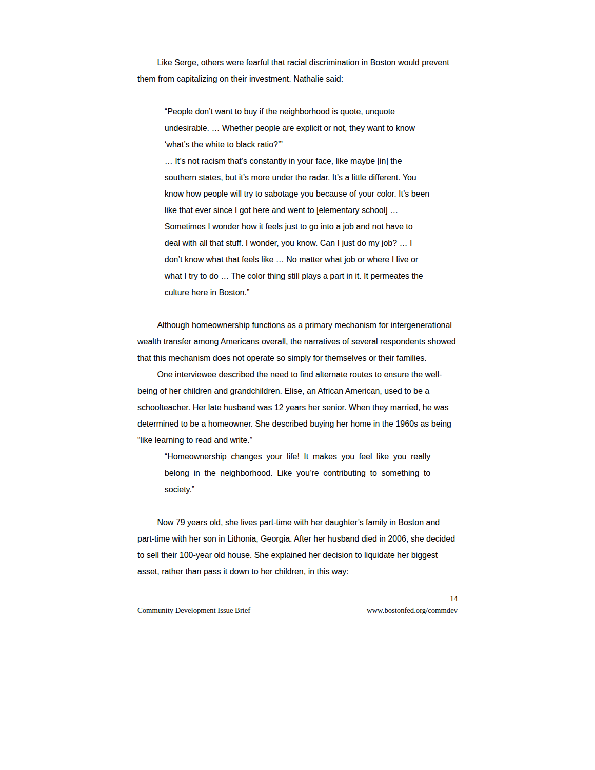Like Serge, others were fearful that racial discrimination in Boston would prevent them from capitalizing on their investment. Nathalie said:
“People don’t want to buy if the neighborhood is quote, unquote undesirable. … Whether people are explicit or not, they want to know ‘what’s the white to black ratio?’”
… It’s not racism that’s constantly in your face, like maybe [in] the southern states, but it’s more under the radar. It’s a little different. You know how people will try to sabotage you because of your color. It’s been like that ever since I got here and went to [elementary school] … Sometimes I wonder how it feels just to go into a job and not have to deal with all that stuff. I wonder, you know. Can I just do my job? … I don’t know what that feels like … No matter what job or where I live or what I try to do … The color thing still plays a part in it. It permeates the culture here in Boston.”
Although homeownership functions as a primary mechanism for intergenerational wealth transfer among Americans overall, the narratives of several respondents showed that this mechanism does not operate so simply for themselves or their families.
One interviewee described the need to find alternate routes to ensure the well-being of her children and grandchildren. Elise, an African American, used to be a schoolteacher. Her late husband was 12 years her senior. When they married, he was determined to be a homeowner. She described buying her home in the 1960s as being “like learning to read and write.”
“Homeownership changes your life! It makes you feel like you really belong in the neighborhood. Like you’re contributing to something to society.”
Now 79 years old, she lives part-time with her daughter’s family in Boston and part-time with her son in Lithonia, Georgia. After her husband died in 2006, she decided to sell their 100-year old house. She explained her decision to liquidate her biggest asset, rather than pass it down to her children, in this way:
14
Community Development Issue Brief www.bostonfed.org/commdev